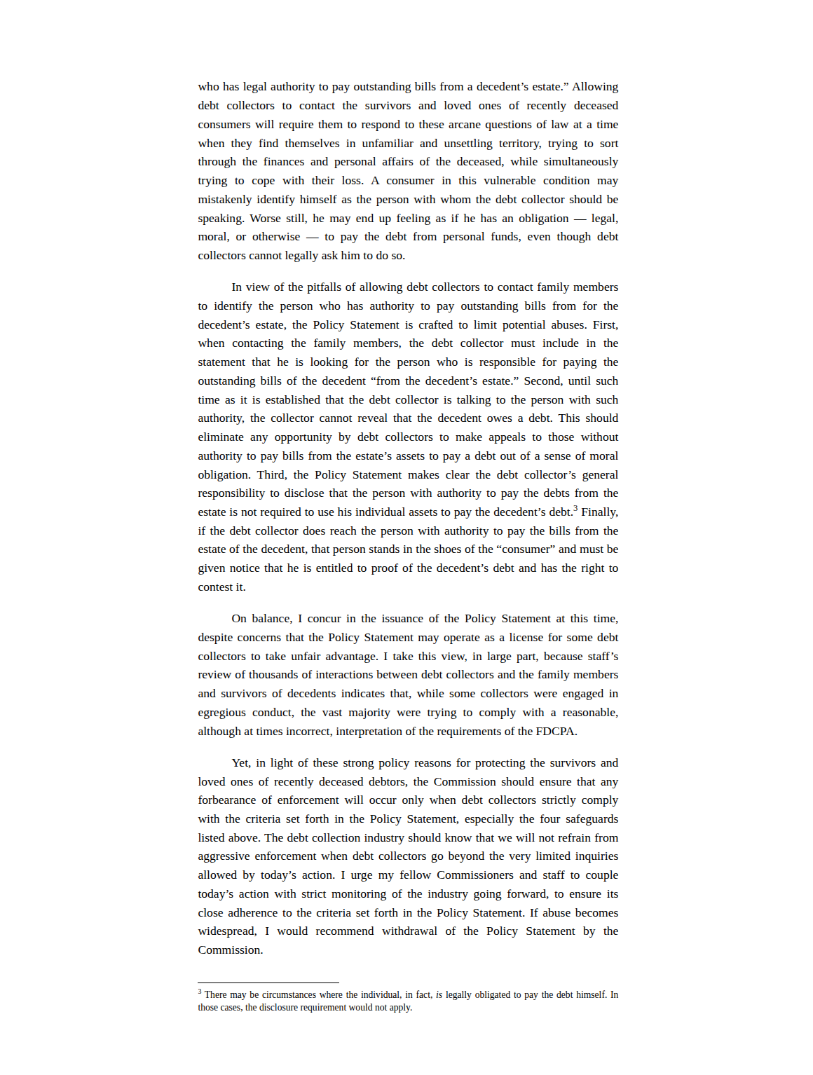who has legal authority to pay outstanding bills from a decedent’s estate.” Allowing debt collectors to contact the survivors and loved ones of recently deceased consumers will require them to respond to these arcane questions of law at a time when they find themselves in unfamiliar and unsettling territory, trying to sort through the finances and personal affairs of the deceased, while simultaneously trying to cope with their loss. A consumer in this vulnerable condition may mistakenly identify himself as the person with whom the debt collector should be speaking. Worse still, he may end up feeling as if he has an obligation — legal, moral, or otherwise — to pay the debt from personal funds, even though debt collectors cannot legally ask him to do so.
In view of the pitfalls of allowing debt collectors to contact family members to identify the person who has authority to pay outstanding bills from for the decedent’s estate, the Policy Statement is crafted to limit potential abuses. First, when contacting the family members, the debt collector must include in the statement that he is looking for the person who is responsible for paying the outstanding bills of the decedent “from the decedent’s estate.” Second, until such time as it is established that the debt collector is talking to the person with such authority, the collector cannot reveal that the decedent owes a debt. This should eliminate any opportunity by debt collectors to make appeals to those without authority to pay bills from the estate’s assets to pay a debt out of a sense of moral obligation. Third, the Policy Statement makes clear the debt collector’s general responsibility to disclose that the person with authority to pay the debts from the estate is not required to use his individual assets to pay the decedent’s debt.3 Finally, if the debt collector does reach the person with authority to pay the bills from the estate of the decedent, that person stands in the shoes of the “consumer” and must be given notice that he is entitled to proof of the decedent’s debt and has the right to contest it.
On balance, I concur in the issuance of the Policy Statement at this time, despite concerns that the Policy Statement may operate as a license for some debt collectors to take unfair advantage. I take this view, in large part, because staff’s review of thousands of interactions between debt collectors and the family members and survivors of decedents indicates that, while some collectors were engaged in egregious conduct, the vast majority were trying to comply with a reasonable, although at times incorrect, interpretation of the requirements of the FDCPA.
Yet, in light of these strong policy reasons for protecting the survivors and loved ones of recently deceased debtors, the Commission should ensure that any forbearance of enforcement will occur only when debt collectors strictly comply with the criteria set forth in the Policy Statement, especially the four safeguards listed above. The debt collection industry should know that we will not refrain from aggressive enforcement when debt collectors go beyond the very limited inquiries allowed by today’s action. I urge my fellow Commissioners and staff to couple today’s action with strict monitoring of the industry going forward, to ensure its close adherence to the criteria set forth in the Policy Statement. If abuse becomes widespread, I would recommend withdrawal of the Policy Statement by the Commission.
3 There may be circumstances where the individual, in fact, is legally obligated to pay the debt himself. In those cases, the disclosure requirement would not apply.